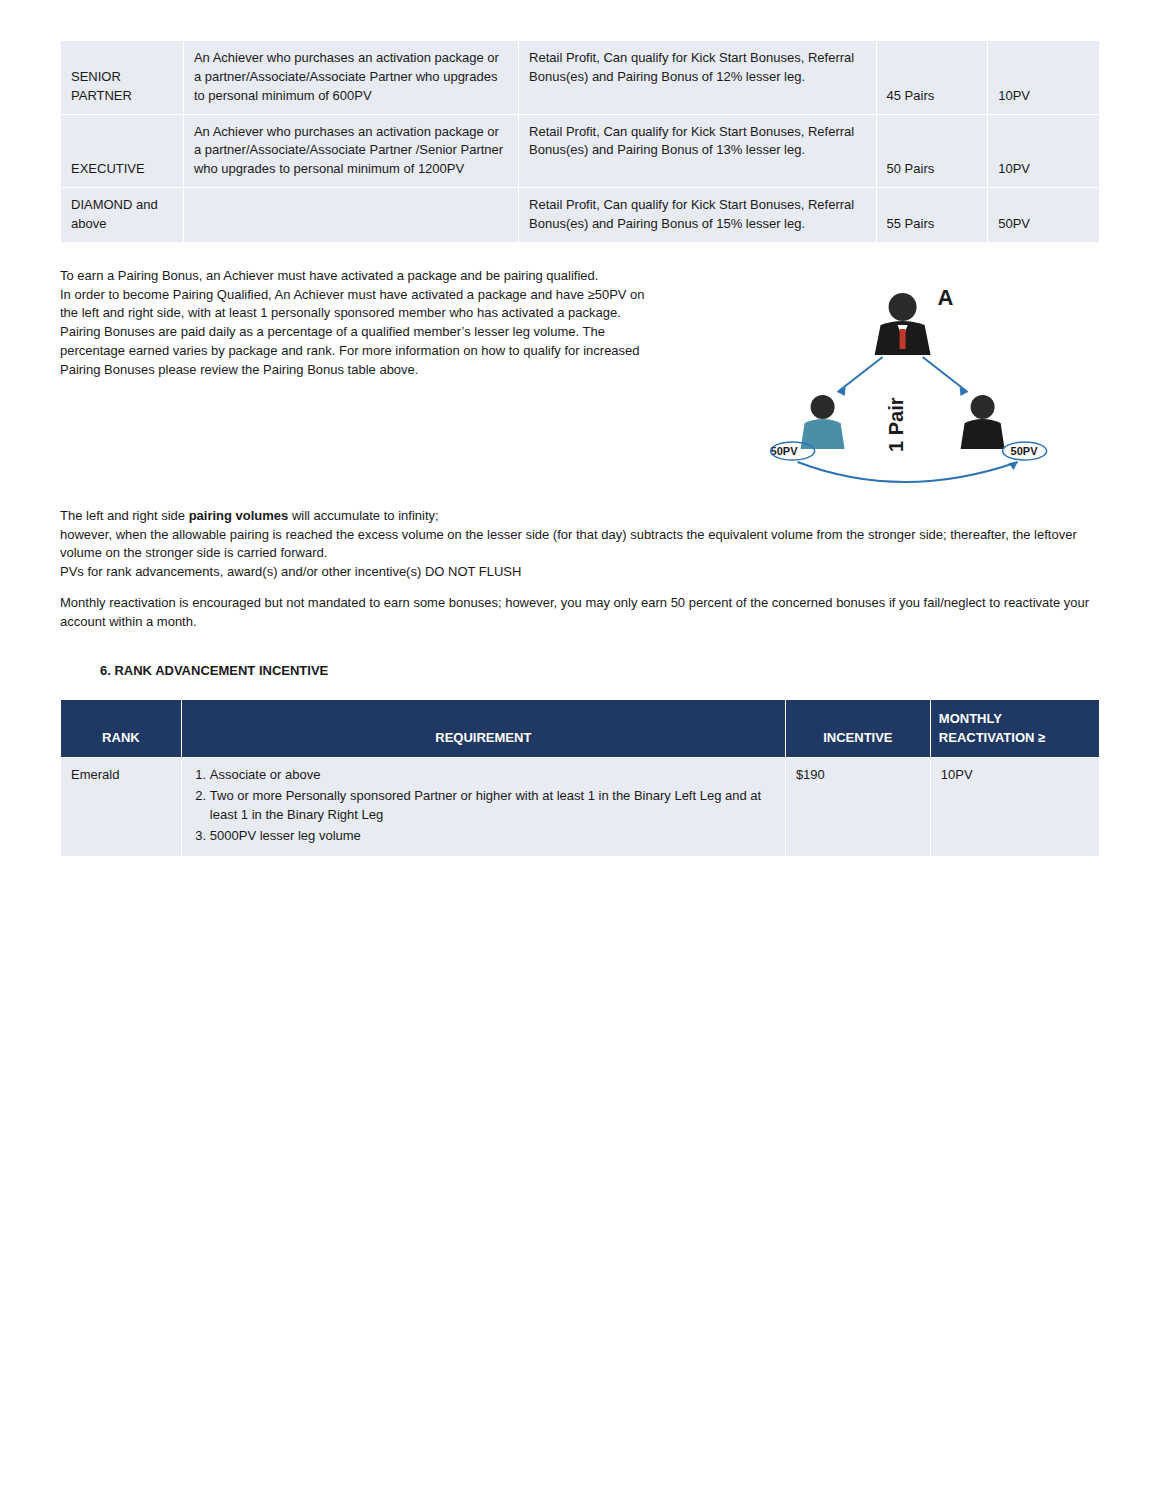| SENIOR PARTNER | An Achiever who purchases an activation package or a partner/Associate/Associate Partner who upgrades to personal minimum of 600PV | Retail Profit, Can qualify for Kick Start Bonuses, Referral Bonus(es) and Pairing Bonus of 12% lesser leg. | 45 Pairs | 10PV |
| EXECUTIVE | An Achiever who purchases an activation package or a partner/Associate/Associate Partner /Senior Partner who upgrades to personal minimum of 1200PV | Retail Profit, Can qualify for Kick Start Bonuses, Referral Bonus(es) and Pairing Bonus of 13% lesser leg. | 50 Pairs | 10PV |
| DIAMOND and above | | Retail Profit, Can qualify for Kick Start Bonuses, Referral Bonus(es) and Pairing Bonus of 15% lesser leg. | 55 Pairs | 50PV |
To earn a Pairing Bonus, an Achiever must have activated a package and be pairing qualified.
In order to become Pairing Qualified, An Achiever must have activated a package and have ≥50PV on the left and right side, with at least 1 personally sponsored member who has activated a package. Pairing Bonuses are paid daily as a percentage of a qualified member’s lesser leg volume. The percentage earned varies by package and rank. For more information on how to qualify for increased Pairing Bonuses please review the Pairing Bonus table above.
A 50PV 50PV 1 Pair
The left and right side pairing volumes will accumulate to infinity;
however, when the allowable pairing is reached the excess volume on the lesser side (for that day) subtracts the equivalent volume from the stronger side; thereafter, the leftover volume on the stronger side is carried forward.
PVs for rank advancements, award(s) and/or other incentive(s) DO NOT FLUSH
Monthly reactivation is encouraged but not mandated to earn some bonuses; however, you may only earn 50 percent of the concerned bonuses if you fail/neglect to reactivate your account within a month.
6. RANK ADVANCEMENT INCENTIVE
| RANK | REQUIREMENT | INCENTIVE | MONTHLY REACTIVATION ≥ |
| --- | --- | --- | --- |
| Emerald | Associate or above Two or more Personally sponsored Partner or higher with at least 1 in the Binary Left Leg and at least 1 in the Binary Right Leg 5000PV lesser leg volume | $190 | 10PV |